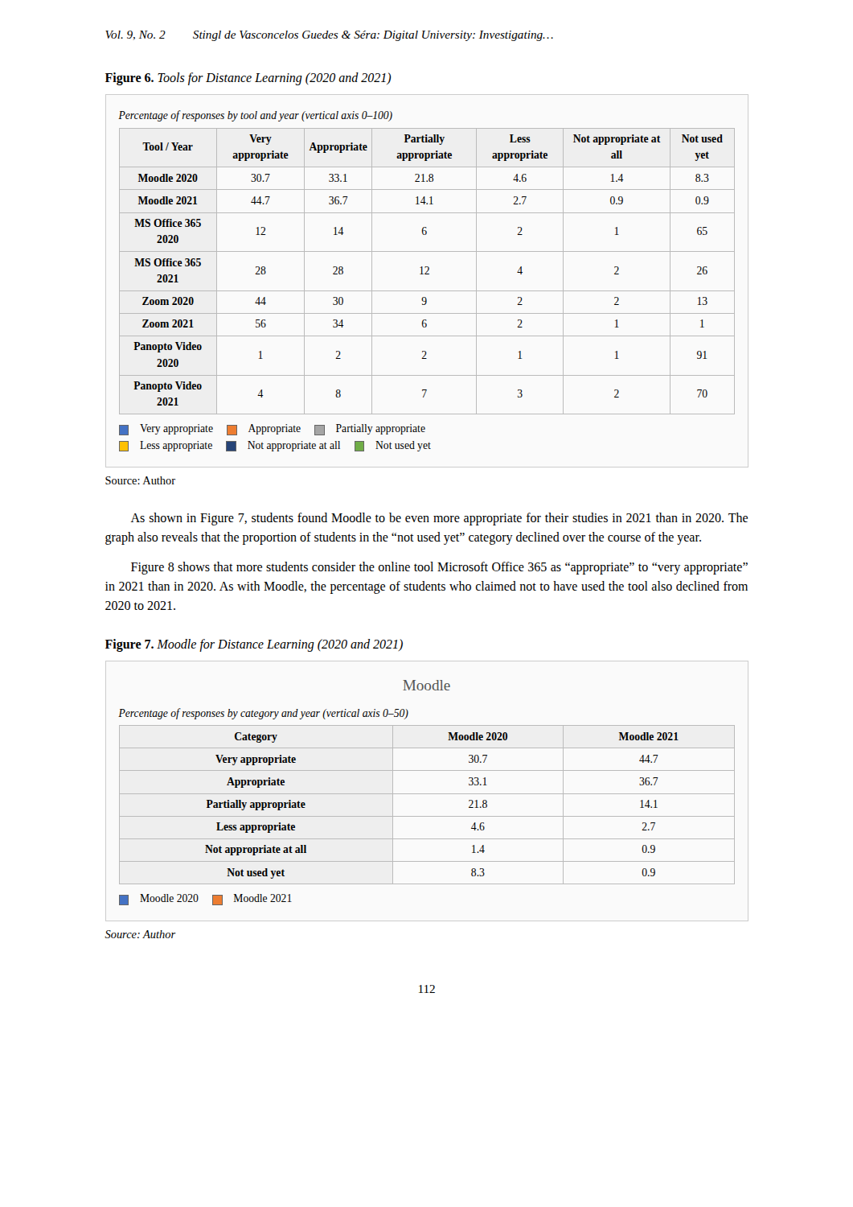Vol. 9, No. 2 Stingl de Vasconcelos Guedes & Séra: Digital University: Investigating…
Figure 6. Tools for Distance Learning (2020 and 2021)
Percentage of responses by tool and year (vertical axis 0–100)
| Tool / Year | Very appropriate | Appropriate | Partially appropriate | Less appropriate | Not appropriate at all | Not used yet |
| --- | --- | --- | --- | --- | --- | --- |
| Moodle 2020 | 30.7 | 33.1 | 21.8 | 4.6 | 1.4 | 8.3 |
| Moodle 2021 | 44.7 | 36.7 | 14.1 | 2.7 | 0.9 | 0.9 |
| MS Office 365 2020 | 12 | 14 | 6 | 2 | 1 | 65 |
| MS Office 365 2021 | 28 | 28 | 12 | 4 | 2 | 26 |
| Zoom 2020 | 44 | 30 | 9 | 2 | 2 | 13 |
| Zoom 2021 | 56 | 34 | 6 | 2 | 1 | 1 |
| Panopto Video 2020 | 1 | 2 | 2 | 1 | 1 | 91 |
| Panopto Video 2021 | 4 | 8 | 7 | 3 | 2 | 70 |
Very appropriate Appropriate Partially appropriate
Less appropriate Not appropriate at all Not used yet
Source: Author
As shown in Figure 7, students found Moodle to be even more appropriate for their studies in 2021 than in 2020. The graph also reveals that the proportion of students in the “not used yet” category declined over the course of the year.
Figure 8 shows that more students consider the online tool Microsoft Office 365 as “appropriate” to “very appropriate” in 2021 than in 2020. As with Moodle, the percentage of students who claimed not to have used the tool also declined from 2020 to 2021.
Figure 7. Moodle for Distance Learning (2020 and 2021)
Moodle
Percentage of responses by category and year (vertical axis 0–50)
| Category | Moodle 2020 | Moodle 2021 |
| --- | --- | --- |
| Very appropriate | 30.7 | 44.7 |
| Appropriate | 33.1 | 36.7 |
| Partially appropriate | 21.8 | 14.1 |
| Less appropriate | 4.6 | 2.7 |
| Not appropriate at all | 1.4 | 0.9 |
| Not used yet | 8.3 | 0.9 |
Moodle 2020 Moodle 2021
Source: Author
112